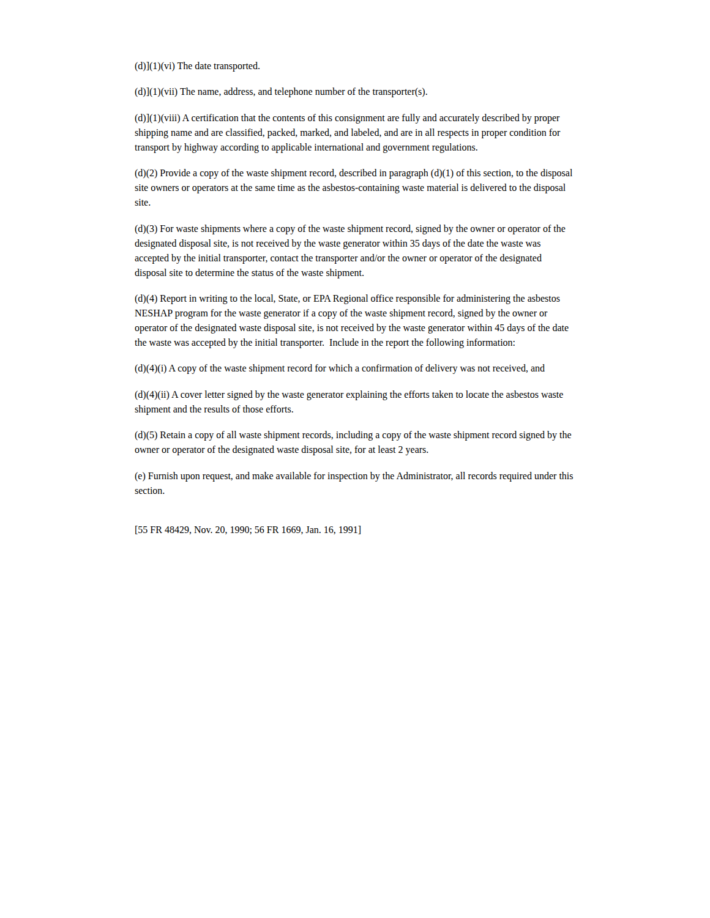(d)](1)(vi) The date transported.
(d)](1)(vii) The name, address, and telephone number of the transporter(s).
(d)](1)(viii) A certification that the contents of this consignment are fully and accurately described by proper shipping name and are classified, packed, marked, and labeled, and are in all respects in proper condition for transport by highway according to applicable international and government regulations.
(d)(2) Provide a copy of the waste shipment record, described in paragraph (d)(1) of this section, to the disposal site owners or operators at the same time as the asbestos-containing waste material is delivered to the disposal site.
(d)(3) For waste shipments where a copy of the waste shipment record, signed by the owner or operator of the designated disposal site, is not received by the waste generator within 35 days of the date the waste was accepted by the initial transporter, contact the transporter and/or the owner or operator of the designated disposal site to determine the status of the waste shipment.
(d)(4) Report in writing to the local, State, or EPA Regional office responsible for administering the asbestos NESHAP program for the waste generator if a copy of the waste shipment record, signed by the owner or operator of the designated waste disposal site, is not received by the waste generator within 45 days of the date the waste was accepted by the initial transporter. Include in the report the following information:
(d)(4)(i) A copy of the waste shipment record for which a confirmation of delivery was not received, and
(d)(4)(ii) A cover letter signed by the waste generator explaining the efforts taken to locate the asbestos waste shipment and the results of those efforts.
(d)(5) Retain a copy of all waste shipment records, including a copy of the waste shipment record signed by the owner or operator of the designated waste disposal site, for at least 2 years.
(e) Furnish upon request, and make available for inspection by the Administrator, all records required under this section.
[55 FR 48429, Nov. 20, 1990; 56 FR 1669, Jan. 16, 1991]